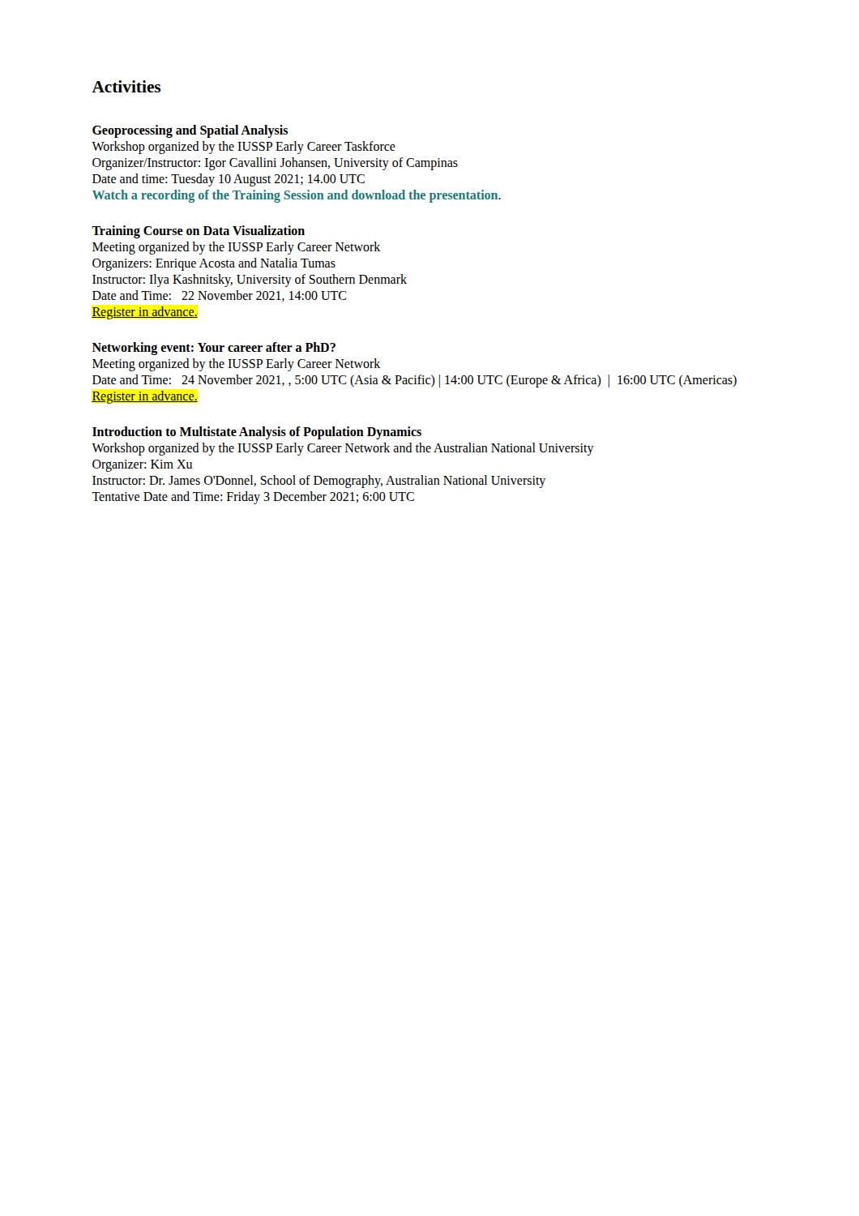Activities
Geoprocessing and Spatial Analysis
Workshop organized by the IUSSP Early Career Taskforce
Organizer/Instructor: Igor Cavallini Johansen, University of Campinas
Date and time: Tuesday 10 August 2021; 14.00 UTC
Watch a recording of the Training Session and download the presentation.
Training Course on Data Visualization
Meeting organized by the IUSSP Early Career Network
Organizers: Enrique Acosta and Natalia Tumas
Instructor: Ilya Kashnitsky, University of Southern Denmark
Date and Time: 22 November 2021, 14:00 UTC
Register in advance.
Networking event: Your career after a PhD?
Meeting organized by the IUSSP Early Career Network
Date and Time: 24 November 2021, , 5:00 UTC (Asia & Pacific) | 14:00 UTC (Europe & Africa) | 16:00 UTC (Americas)
Register in advance.
Introduction to Multistate Analysis of Population Dynamics
Workshop organized by the IUSSP Early Career Network and the Australian National University
Organizer: Kim Xu
Instructor: Dr. James O'Donnel, School of Demography, Australian National University
Tentative Date and Time: Friday 3 December 2021; 6:00 UTC